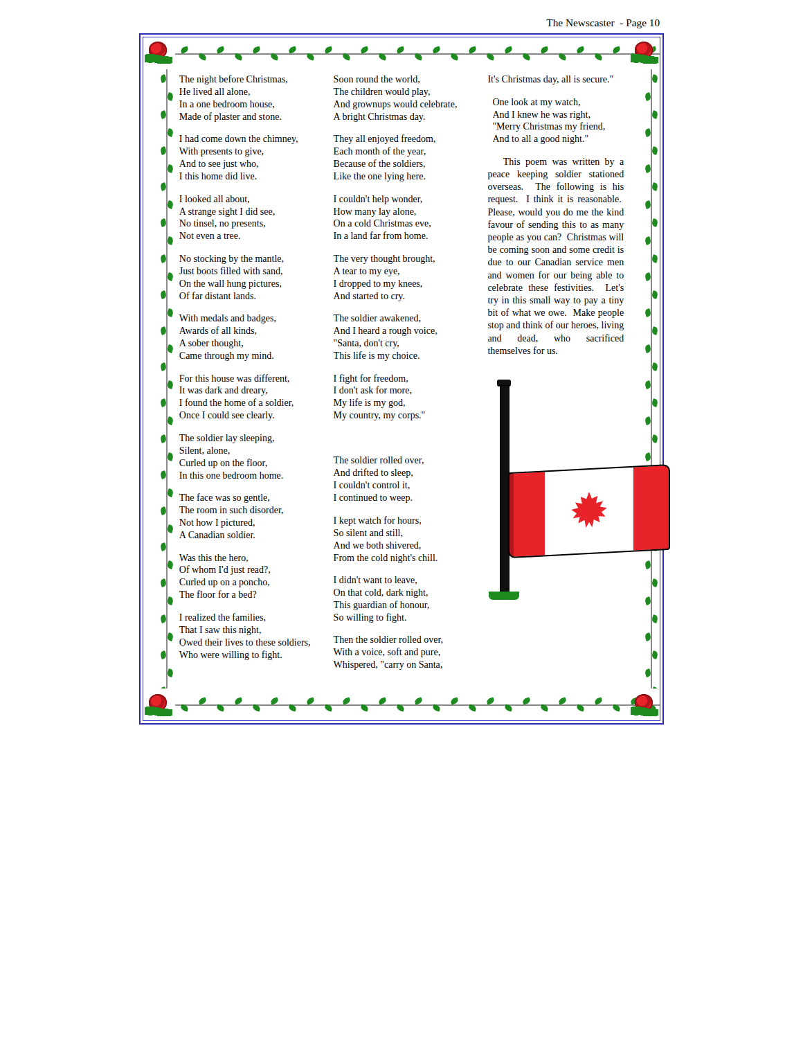The Newscaster - Page 10
The night before Christmas, He lived all alone, In a one bedroom house, Made of plaster and stone.
I had come down the chimney, With presents to give, And to see just who, I this home did live.
I looked all about, A strange sight I did see, No tinsel, no presents, Not even a tree.
No stocking by the mantle, Just boots filled with sand, On the wall hung pictures, Of far distant lands.
With medals and badges, Awards of all kinds, A sober thought, Came through my mind.
For this house was different, It was dark and dreary, I found the home of a soldier, Once I could see clearly.
The soldier lay sleeping, Silent, alone, Curled up on the floor, In this one bedroom home.
The face was so gentle, The room in such disorder, Not how I pictured, A Canadian soldier.
Was this the hero, Of whom I'd just read?, Curled up on a poncho, The floor for a bed?
I realized the families, That I saw this night, Owed their lives to these soldiers, Who were willing to fight.
Soon round the world, The children would play, And grownups would celebrate, A bright Christmas day.
They all enjoyed freedom, Each month of the year, Because of the soldiers, Like the one lying here.
I couldn't help wonder, How many lay alone, On a cold Christmas eve, In a land far from home.
The very thought brought, A tear to my eye, I dropped to my knees, And started to cry.
The soldier awakened, And I heard a rough voice, "Santa, don't cry, This life is my choice.
I fight for freedom, I don't ask for more, My life is my god, My country, my corps."
The soldier rolled over, And drifted to sleep, I couldn't control it, I continued to weep.
I kept watch for hours, So silent and still, And we both shivered, From the cold night's chill.
I didn't want to leave, On that cold, dark night, This guardian of honour, So willing to fight.
Then the soldier rolled over, With a voice, soft and pure, Whispered, "carry on Santa,
It's Christmas day, all is secure."
One look at my watch, And I knew he was right, "Merry Christmas my friend, And to all a good night."
This poem was written by a peace keeping soldier stationed overseas. The following is his request. I think it is reasonable. Please, would you do me the kind favour of sending this to as many people as you can? Christmas will be coming soon and some credit is due to our Canadian service men and women for our being able to celebrate these festivities. Let's try in this small way to pay a tiny bit of what we owe. Make people stop and think of our heroes, living and dead, who sacrificed themselves for us.